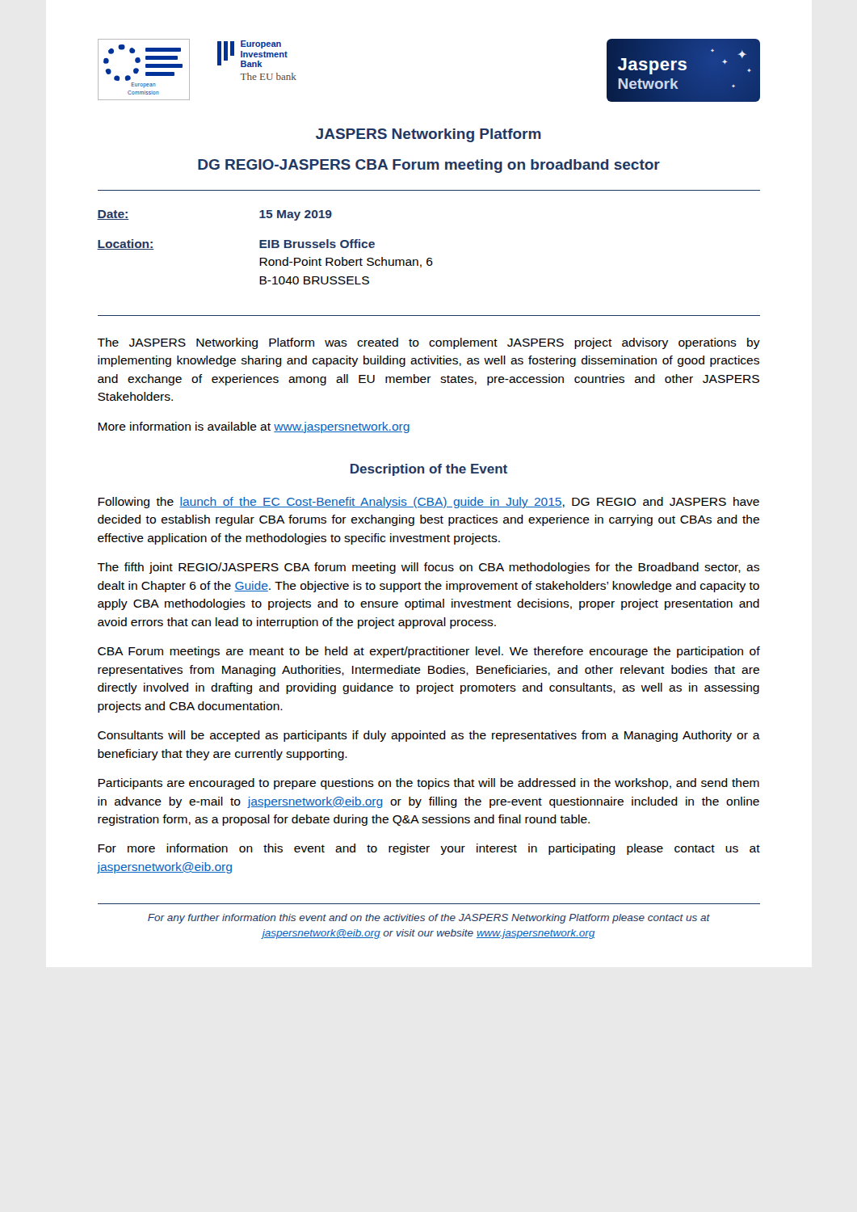European
Commission
European
Investment
Bank
The EU bank
✦ ✦ ✦ ✦ ✦
Jaspers
Network
JASPERS Networking Platform
DG REGIO-JASPERS CBA Forum meeting on broadband sector
| Date: | 15 May 2019 |
| Location: | EIB Brussels Office Rond-Point Robert Schuman, 6 B-1040 BRUSSELS |
The JASPERS Networking Platform was created to complement JASPERS project advisory operations by implementing knowledge sharing and capacity building activities, as well as fostering dissemination of good practices and exchange of experiences among all EU member states, pre-accession countries and other JASPERS Stakeholders.
More information is available at www.jaspersnetwork.org
Description of the Event
Following the launch of the EC Cost-Benefit Analysis (CBA) guide in July 2015, DG REGIO and JASPERS have decided to establish regular CBA forums for exchanging best practices and experience in carrying out CBAs and the effective application of the methodologies to specific investment projects.
The fifth joint REGIO/JASPERS CBA forum meeting will focus on CBA methodologies for the Broadband sector, as dealt in Chapter 6 of the Guide. The objective is to support the improvement of stakeholders’ knowledge and capacity to apply CBA methodologies to projects and to ensure optimal investment decisions, proper project presentation and avoid errors that can lead to interruption of the project approval process.
CBA Forum meetings are meant to be held at expert/practitioner level. We therefore encourage the participation of representatives from Managing Authorities, Intermediate Bodies, Beneficiaries, and other relevant bodies that are directly involved in drafting and providing guidance to project promoters and consultants, as well as in assessing projects and CBA documentation.
Consultants will be accepted as participants if duly appointed as the representatives from a Managing Authority or a beneficiary that they are currently supporting.
Participants are encouraged to prepare questions on the topics that will be addressed in the workshop, and send them in advance by e-mail to jaspersnetwork@eib.org or by filling the pre-event questionnaire included in the online registration form, as a proposal for debate during the Q&A sessions and final round table.
For more information on this event and to register your interest in participating please contact us at jaspersnetwork@eib.org
For any further information this event and on the activities of the JASPERS Networking Platform please contact us at jaspersnetwork@eib.org or visit our website www.jaspersnetwork.org